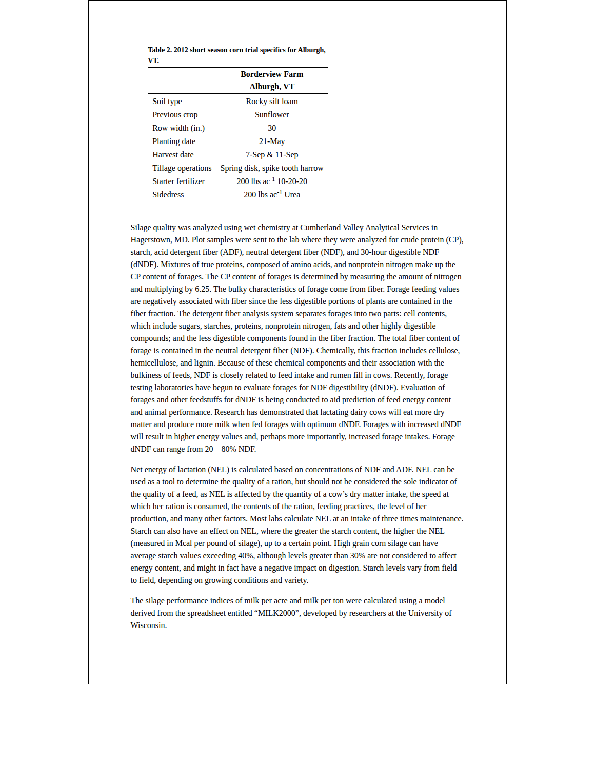Table 2. 2012 short season corn trial specifics for Alburgh, VT.
| | Borderview Farm Alburgh, VT |
| --- | --- |
| Soil type | Rocky silt loam |
| Previous crop | Sunflower |
| Row width (in.) | 30 |
| Planting date | 21-May |
| Harvest date | 7-Sep & 11-Sep |
| Tillage operations | Spring disk, spike tooth harrow |
| Starter fertilizer | 200 lbs ac -1 10-20-20 |
| Sidedress | 200 lbs ac -1 Urea |
Silage quality was analyzed using wet chemistry at Cumberland Valley Analytical Services in Hagerstown, MD. Plot samples were sent to the lab where they were analyzed for crude protein (CP), starch, acid detergent fiber (ADF), neutral detergent fiber (NDF), and 30-hour digestible NDF (dNDF). Mixtures of true proteins, composed of amino acids, and nonprotein nitrogen make up the CP content of forages. The CP content of forages is determined by measuring the amount of nitrogen and multiplying by 6.25. The bulky characteristics of forage come from fiber. Forage feeding values are negatively associated with fiber since the less digestible portions of plants are contained in the fiber fraction. The detergent fiber analysis system separates forages into two parts: cell contents, which include sugars, starches, proteins, nonprotein nitrogen, fats and other highly digestible compounds; and the less digestible components found in the fiber fraction. The total fiber content of forage is contained in the neutral detergent fiber (NDF). Chemically, this fraction includes cellulose, hemicellulose, and lignin. Because of these chemical components and their association with the bulkiness of feeds, NDF is closely related to feed intake and rumen fill in cows. Recently, forage testing laboratories have begun to evaluate forages for NDF digestibility (dNDF). Evaluation of forages and other feedstuffs for dNDF is being conducted to aid prediction of feed energy content and animal performance. Research has demonstrated that lactating dairy cows will eat more dry matter and produce more milk when fed forages with optimum dNDF. Forages with increased dNDF will result in higher energy values and, perhaps more importantly, increased forage intakes. Forage dNDF can range from 20 – 80% NDF.
Net energy of lactation (NEL) is calculated based on concentrations of NDF and ADF. NEL can be used as a tool to determine the quality of a ration, but should not be considered the sole indicator of the quality of a feed, as NEL is affected by the quantity of a cow’s dry matter intake, the speed at which her ration is consumed, the contents of the ration, feeding practices, the level of her production, and many other factors. Most labs calculate NEL at an intake of three times maintenance. Starch can also have an effect on NEL, where the greater the starch content, the higher the NEL (measured in Mcal per pound of silage), up to a certain point. High grain corn silage can have average starch values exceeding 40%, although levels greater than 30% are not considered to affect energy content, and might in fact have a negative impact on digestion. Starch levels vary from field to field, depending on growing conditions and variety.
The silage performance indices of milk per acre and milk per ton were calculated using a model derived from the spreadsheet entitled “MILK2000”, developed by researchers at the University of Wisconsin.